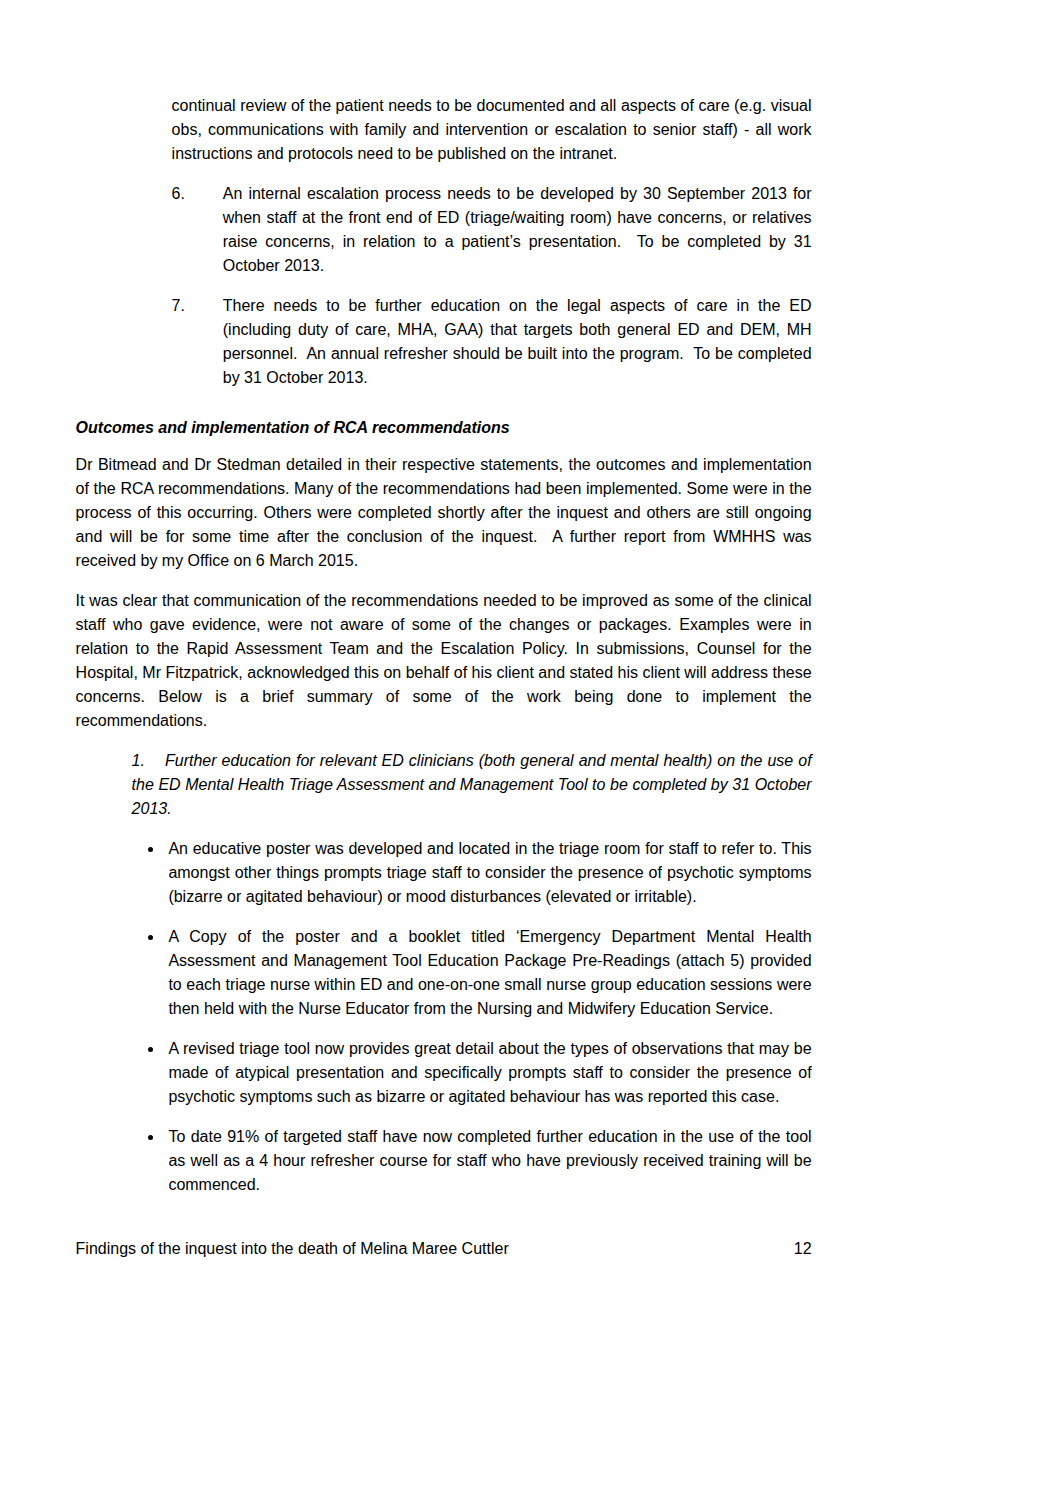continual review of the patient needs to be documented and all aspects of care (e.g. visual obs, communications with family and intervention or escalation to senior staff) - all work instructions and protocols need to be published on the intranet.
6. An internal escalation process needs to be developed by 30 September 2013 for when staff at the front end of ED (triage/waiting room) have concerns, or relatives raise concerns, in relation to a patient’s presentation. To be completed by 31 October 2013.
7. There needs to be further education on the legal aspects of care in the ED (including duty of care, MHA, GAA) that targets both general ED and DEM, MH personnel. An annual refresher should be built into the program. To be completed by 31 October 2013.
Outcomes and implementation of RCA recommendations
Dr Bitmead and Dr Stedman detailed in their respective statements, the outcomes and implementation of the RCA recommendations. Many of the recommendations had been implemented. Some were in the process of this occurring. Others were completed shortly after the inquest and others are still ongoing and will be for some time after the conclusion of the inquest. A further report from WMHHS was received by my Office on 6 March 2015.
It was clear that communication of the recommendations needed to be improved as some of the clinical staff who gave evidence, were not aware of some of the changes or packages. Examples were in relation to the Rapid Assessment Team and the Escalation Policy. In submissions, Counsel for the Hospital, Mr Fitzpatrick, acknowledged this on behalf of his client and stated his client will address these concerns. Below is a brief summary of some of the work being done to implement the recommendations.
1. Further education for relevant ED clinicians (both general and mental health) on the use of the ED Mental Health Triage Assessment and Management Tool to be completed by 31 October 2013.
An educative poster was developed and located in the triage room for staff to refer to. This amongst other things prompts triage staff to consider the presence of psychotic symptoms (bizarre or agitated behaviour) or mood disturbances (elevated or irritable).
A Copy of the poster and a booklet titled ‘Emergency Department Mental Health Assessment and Management Tool Education Package Pre-Readings (attach 5) provided to each triage nurse within ED and one-on-one small nurse group education sessions were then held with the Nurse Educator from the Nursing and Midwifery Education Service.
A revised triage tool now provides great detail about the types of observations that may be made of atypical presentation and specifically prompts staff to consider the presence of psychotic symptoms such as bizarre or agitated behaviour has was reported this case.
To date 91% of targeted staff have now completed further education in the use of the tool as well as a 4 hour refresher course for staff who have previously received training will be commenced.
Findings of the inquest into the death of Melina Maree Cuttler12